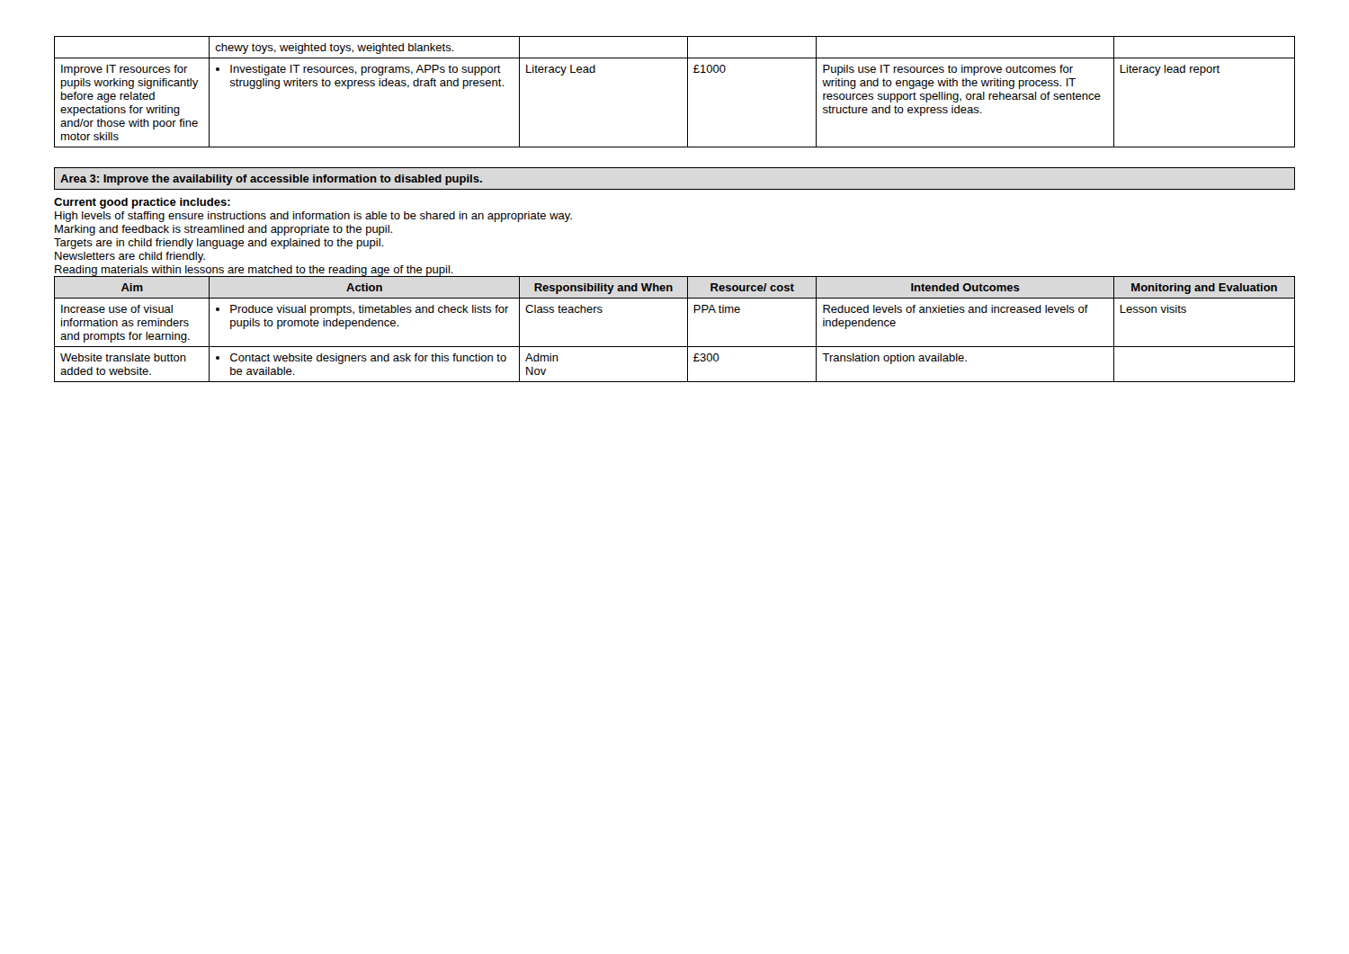| | chewy toys, weighted toys, weighted blankets. | | | | |
| Improve IT resources for pupils working significantly before age related expectations for writing and/or those with poor fine motor skills | Investigate IT resources, programs, APPs to support struggling writers to express ideas, draft and present. | Literacy Lead | £1000 | Pupils use IT resources to improve outcomes for writing and to engage with the writing process. IT resources support spelling, oral rehearsal of sentence structure and to express ideas. | Literacy lead report |
Area 3: Improve the availability of accessible information to disabled pupils.
Current good practice includes:
High levels of staffing ensure instructions and information is able to be shared in an appropriate way.
Marking and feedback is streamlined and appropriate to the pupil.
Targets are in child friendly language and explained to the pupil.
Newsletters are child friendly.
Reading materials within lessons are matched to the reading age of the pupil.
| Aim | Action | Responsibility and When | Resource/ cost | Intended Outcomes | Monitoring and Evaluation |
| --- | --- | --- | --- | --- | --- |
| Increase use of visual information as reminders and prompts for learning. | Produce visual prompts, timetables and check lists for pupils to promote independence. | Class teachers | PPA time | Reduced levels of anxieties and increased levels of independence | Lesson visits |
| Website translate button added to website. | Contact website designers and ask for this function to be available. | Admin Nov | £300 | Translation option available. | |